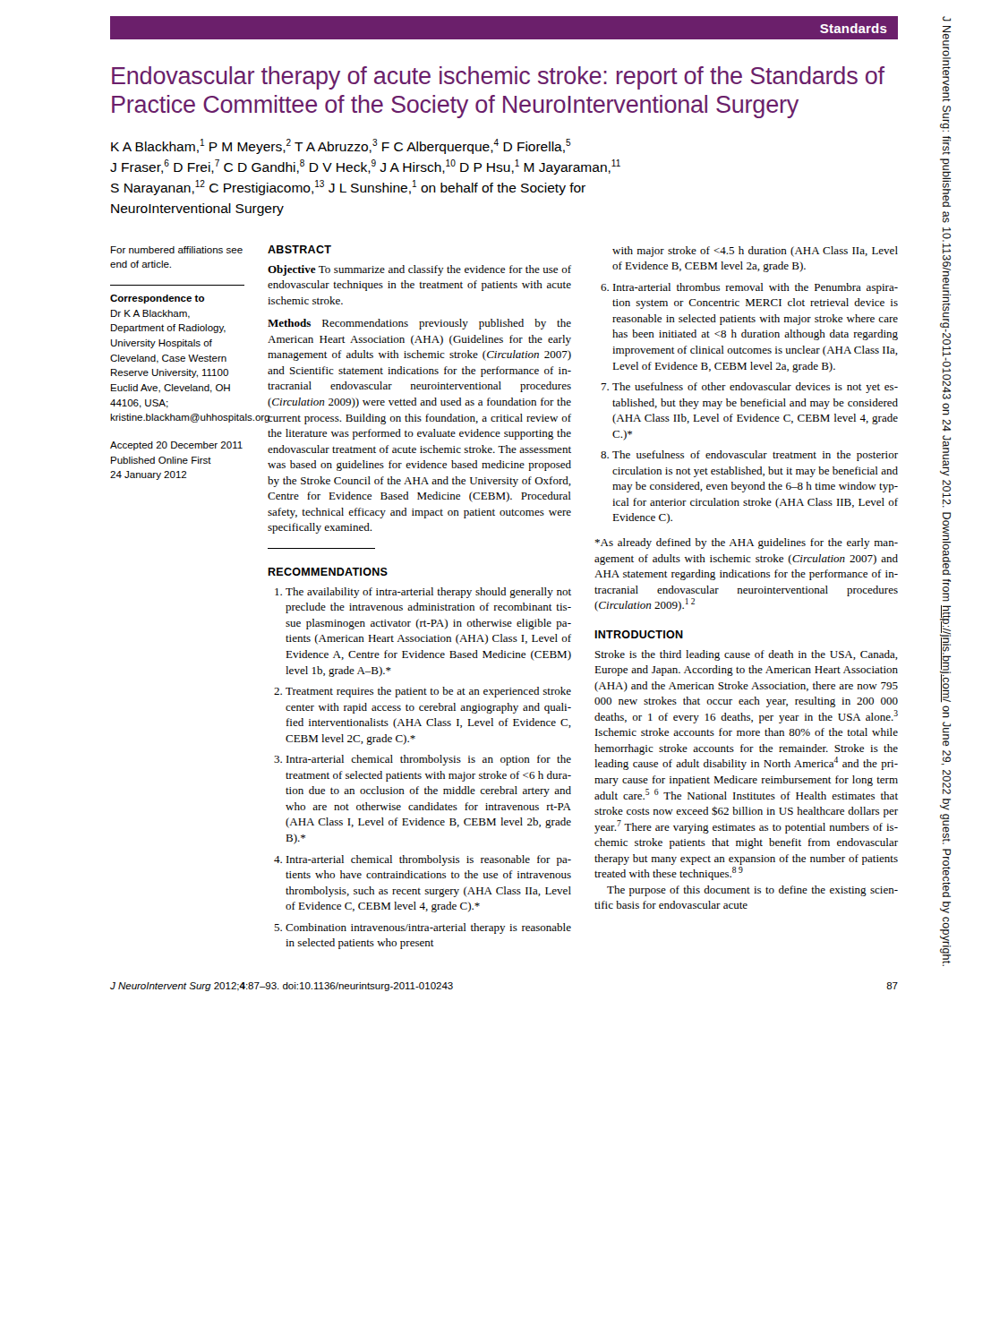J NeuroIntervent Surg: first published as 10.1136/neurintsurg-2011-010243 on 24 January 2012. Downloaded from http://jnis.bmj.com/ on June 29, 2022 by guest. Protected by copyright.
Standards
Endovascular therapy of acute ischemic stroke: report of the Standards of Practice Committee of the Society of NeuroInterventional Surgery
K A Blackham,1 P M Meyers,2 T A Abruzzo,3 F C Alberquerque,4 D Fiorella,5
J Fraser,6 D Frei,7 C D Gandhi,8 D V Heck,9 J A Hirsch,10 D P Hsu,1 M Jayaraman,11
S Narayanan,12 C Prestigiacomo,13 J L Sunshine,1 on behalf of the Society for
NeuroInterventional Surgery
For numbered affiliations see end of article.
Correspondence to
Dr K A Blackham, Department of Radiology, University Hospitals of Cleveland, Case Western Reserve University, 11100 Euclid Ave, Cleveland, OH 44106, USA; kristine.blackham@uhhospitals.org
Accepted 20 December 2011
Published Online First
24 January 2012
Abstract
Objective To summarize and classify the evidence for the use of endovascular techniques in the treatment of patients with acute ischemic stroke.
Methods Recommendations previously published by the American Heart Association (AHA) (Guidelines for the early management of adults with ischemic stroke (Circulation 2007) and Scientific statement indications for the performance of intracranial endovascular neurointerventional procedures (Circulation 2009)) were vetted and used as a foundation for the current process. Building on this foundation, a critical review of the literature was performed to evaluate evidence supporting the endovascular treatment of acute ischemic stroke. The assessment was based on guidelines for evidence based medicine proposed by the Stroke Council of the AHA and the University of Oxford, Centre for Evidence Based Medicine (CEBM). Procedural safety, technical efficacy and impact on patient outcomes were specifically examined.
Recommendations
The availability of intra-arterial therapy should generally not preclude the intravenous administration of recombinant tissue plasminogen activator (rt-PA) in otherwise eligible patients (American Heart Association (AHA) Class I, Level of Evidence A, Centre for Evidence Based Medicine (CEBM) level 1b, grade A–B).*
Treatment requires the patient to be at an experienced stroke center with rapid access to cerebral angiography and qualified interventionalists (AHA Class I, Level of Evidence C, CEBM level 2C, grade C).*
Intra-arterial chemical thrombolysis is an option for the treatment of selected patients with major stroke of <6 h duration due to an occlusion of the middle cerebral artery and who are not otherwise candidates for intravenous rt-PA (AHA Class I, Level of Evidence B, CEBM level 2b, grade B).*
Intra-arterial chemical thrombolysis is reasonable for patients who have contraindications to the use of intravenous thrombolysis, such as recent surgery (AHA Class IIa, Level of Evidence C, CEBM level 4, grade C).*
Combination intravenous/intra-arterial therapy is reasonable in selected patients who present
with major stroke of <4.5 h duration (AHA Class IIa, Level of Evidence B, CEBM level 2a, grade B).
Intra-arterial thrombus removal with the Penumbra aspiration system or Concentric MERCI clot retrieval device is reasonable in selected patients with major stroke where care has been initiated at <8 h duration although data regarding improvement of clinical outcomes is unclear (AHA Class IIa, Level of Evidence B, CEBM level 2a, grade B).
The usefulness of other endovascular devices is not yet established, but they may be beneficial and may be considered (AHA Class IIb, Level of Evidence C, CEBM level 4, grade C.)*
The usefulness of endovascular treatment in the posterior circulation is not yet established, but it may be beneficial and may be considered, even beyond the 6–8 h time window typical for anterior circulation stroke (AHA Class IIB, Level of Evidence C).
*As already defined by the AHA guidelines for the early management of adults with ischemic stroke (Circulation 2007) and AHA statement regarding indications for the performance of intracranial endovascular neurointerventional procedures (Circulation 2009).1 2
Introduction
Stroke is the third leading cause of death in the USA, Canada, Europe and Japan. According to the American Heart Association (AHA) and the American Stroke Association, there are now 795 000 new strokes that occur each year, resulting in 200 000 deaths, or 1 of every 16 deaths, per year in the USA alone.3 Ischemic stroke accounts for more than 80% of the total while hemorrhagic stroke accounts for the remainder. Stroke is the leading cause of adult disability in North America4 and the primary cause for inpatient Medicare reimbursement for long term adult care.5 6 The National Institutes of Health estimates that stroke costs now exceed $62 billion in US healthcare dollars per year.7 There are varying estimates as to potential numbers of ischemic stroke patients that might benefit from endovascular therapy but many expect an expansion of the number of patients treated with these techniques.8 9
The purpose of this document is to define the existing scientific basis for endovascular acute
J NeuroIntervent Surg 2012;4:87–93. doi:10.1136/neurintsurg-2011-010243
87